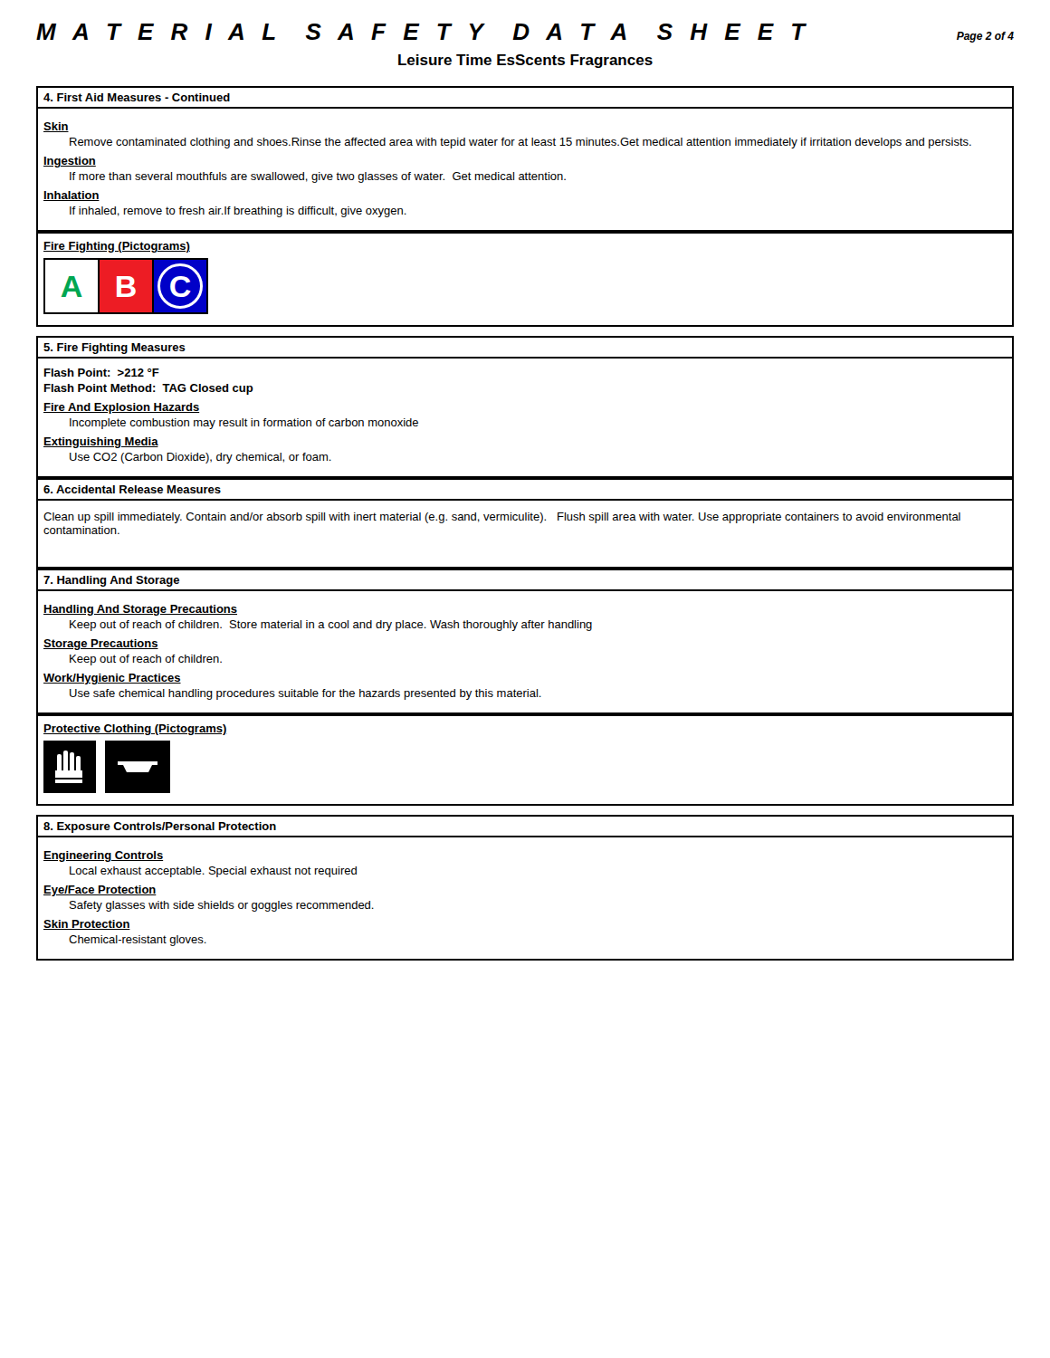M A T E R I A L S A F E T Y D A T A S H E E T
Page 2 of 4
Leisure Time EsScents Fragrances
4. First Aid Measures - Continued
Skin
Remove contaminated clothing and shoes.Rinse the affected area with tepid water for at least 15 minutes.Get medical attention immediately if irritation develops and persists.
Ingestion
If more than several mouthfuls are swallowed, give two glasses of water. Get medical attention.
Inhalation
If inhaled, remove to fresh air.If breathing is difficult, give oxygen.
Fire Fighting (Pictograms)
A
B
C
5. Fire Fighting Measures
Flash Point: >212 °F
Flash Point Method: TAG Closed cup
Fire And Explosion Hazards
Incomplete combustion may result in formation of carbon monoxide
Extinguishing Media
Use CO2 (Carbon Dioxide), dry chemical, or foam.
6. Accidental Release Measures
Clean up spill immediately. Contain and/or absorb spill with inert material (e.g. sand, vermiculite). Flush spill area with water. Use appropriate containers to avoid environmental contamination.
7. Handling And Storage
Handling And Storage Precautions
Keep out of reach of children. Store material in a cool and dry place. Wash thoroughly after handling
Storage Precautions
Keep out of reach of children.
Work/Hygienic Practices
Use safe chemical handling procedures suitable for the hazards presented by this material.
Protective Clothing (Pictograms)
8. Exposure Controls/Personal Protection
Engineering Controls
Local exhaust acceptable. Special exhaust not required
Eye/Face Protection
Safety glasses with side shields or goggles recommended.
Skin Protection
Chemical-resistant gloves.